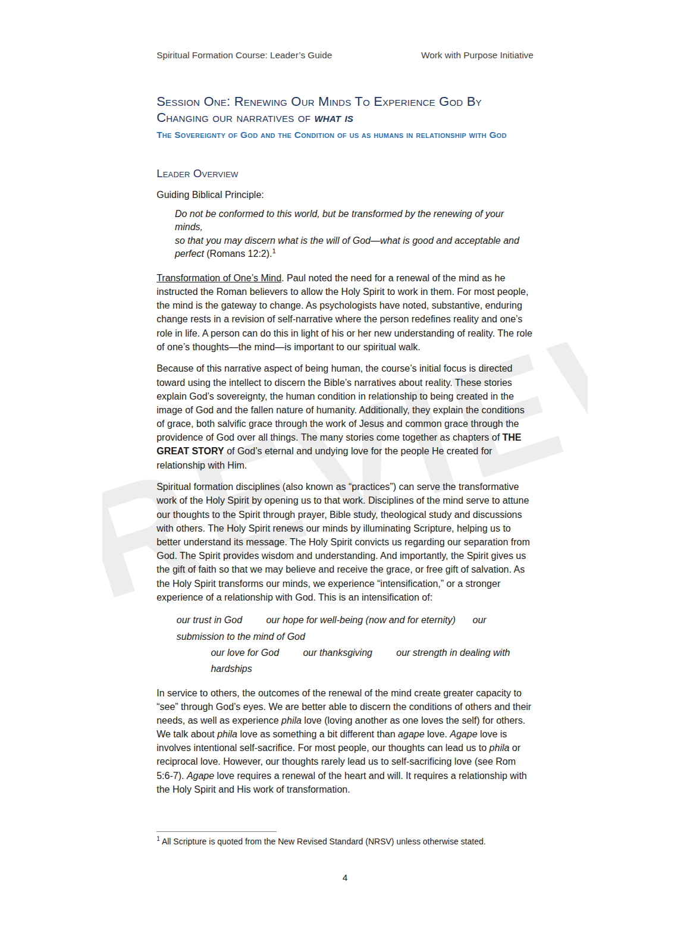PREVIEW
Spiritual Formation Course: Leader’s Guide Work with Purpose Initiative
Session One: Renewing Our Minds To Experience God By Changing our narratives of what is
The Sovereignty of God and the Condition of us as humans in relationship with God
Leader Overview
Guiding Biblical Principle:
Do not be conformed to this world, but be transformed by the renewing of your minds,
so that you may discern what is the will of God—what is good and acceptable and perfect (Romans 12:2).1
Transformation of One’s Mind. Paul noted the need for a renewal of the mind as he instructed the Roman believers to allow the Holy Spirit to work in them. For most people, the mind is the gateway to change. As psychologists have noted, substantive, enduring change rests in a revision of self-narrative where the person redefines reality and one’s role in life. A person can do this in light of his or her new understanding of reality. The role of one’s thoughts—the mind—is important to our spiritual walk.
Because of this narrative aspect of being human, the course’s initial focus is directed toward using the intellect to discern the Bible’s narratives about reality. These stories explain God’s sovereignty, the human condition in relationship to being created in the image of God and the fallen nature of humanity. Additionally, they explain the conditions of grace, both salvific grace through the work of Jesus and common grace through the providence of God over all things. The many stories come together as chapters of THE GREAT STORY of God’s eternal and undying love for the people He created for relationship with Him.
Spiritual formation disciplines (also known as “practices”) can serve the transformative work of the Holy Spirit by opening us to that work. Disciplines of the mind serve to attune our thoughts to the Spirit through prayer, Bible study, theological study and discussions with others. The Holy Spirit renews our minds by illuminating Scripture, helping us to better understand its message. The Holy Spirit convicts us regarding our separation from God. The Spirit provides wisdom and understanding. And importantly, the Spirit gives us the gift of faith so that we may believe and receive the grace, or free gift of salvation. As the Holy Spirit transforms our minds, we experience “intensification,” or a stronger experience of a relationship with God. This is an intensification of:
our trust in God our hope for well-being (now and for eternity) our submission to the mind of God our love for God our thanksgiving our strength in dealing with hardships
In service to others, the outcomes of the renewal of the mind create greater capacity to “see” through God’s eyes. We are better able to discern the conditions of others and their needs, as well as experience phila love (loving another as one loves the self) for others. We talk about phila love as something a bit different than agape love. Agape love is involves intentional self-sacrifice. For most people, our thoughts can lead us to phila or reciprocal love. However, our thoughts rarely lead us to self-sacrificing love (see Rom 5:6-7). Agape love requires a renewal of the heart and will. It requires a relationship with the Holy Spirit and His work of transformation.
1 All Scripture is quoted from the New Revised Standard (NRSV) unless otherwise stated.
4